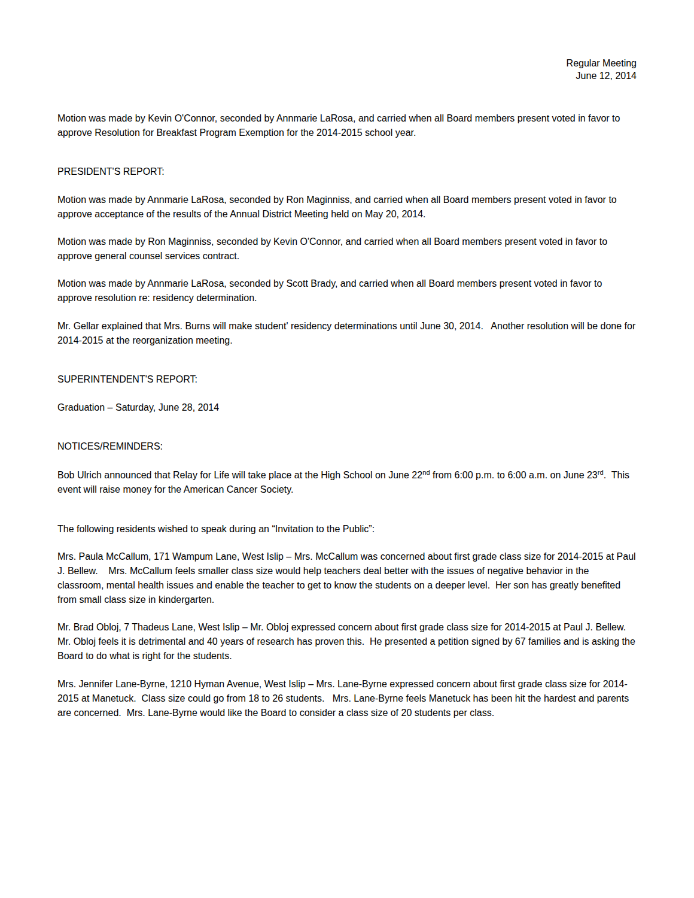Regular Meeting
June 12, 2014
Motion was made by Kevin O'Connor, seconded by Annmarie LaRosa, and carried when all Board members present voted in favor to approve Resolution for Breakfast Program Exemption for the 2014-2015 school year.
PRESIDENT'S REPORT:
Motion was made by Annmarie LaRosa, seconded by Ron Maginniss, and carried when all Board members present voted in favor to approve acceptance of the results of the Annual District Meeting held on May 20, 2014.
Motion was made by Ron Maginniss, seconded by Kevin O'Connor, and carried when all Board members present voted in favor to approve general counsel services contract.
Motion was made by Annmarie LaRosa, seconded by Scott Brady, and carried when all Board members present voted in favor to approve resolution re: residency determination.
Mr. Gellar explained that Mrs. Burns will make student' residency determinations until June 30, 2014. Another resolution will be done for 2014-2015 at the reorganization meeting.
SUPERINTENDENT'S REPORT:
Graduation – Saturday, June 28, 2014
NOTICES/REMINDERS:
Bob Ulrich announced that Relay for Life will take place at the High School on June 22nd from 6:00 p.m. to 6:00 a.m. on June 23rd. This event will raise money for the American Cancer Society.
The following residents wished to speak during an “Invitation to the Public”:
Mrs. Paula McCallum, 171 Wampum Lane, West Islip – Mrs. McCallum was concerned about first grade class size for 2014-2015 at Paul J. Bellew. Mrs. McCallum feels smaller class size would help teachers deal better with the issues of negative behavior in the classroom, mental health issues and enable the teacher to get to know the students on a deeper level. Her son has greatly benefited from small class size in kindergarten.
Mr. Brad Obloj, 7 Thadeus Lane, West Islip – Mr. Obloj expressed concern about first grade class size for 2014-2015 at Paul J. Bellew. Mr. Obloj feels it is detrimental and 40 years of research has proven this. He presented a petition signed by 67 families and is asking the Board to do what is right for the students.
Mrs. Jennifer Lane-Byrne, 1210 Hyman Avenue, West Islip – Mrs. Lane-Byrne expressed concern about first grade class size for 2014-2015 at Manetuck. Class size could go from 18 to 26 students. Mrs. Lane-Byrne feels Manetuck has been hit the hardest and parents are concerned. Mrs. Lane-Byrne would like the Board to consider a class size of 20 students per class.